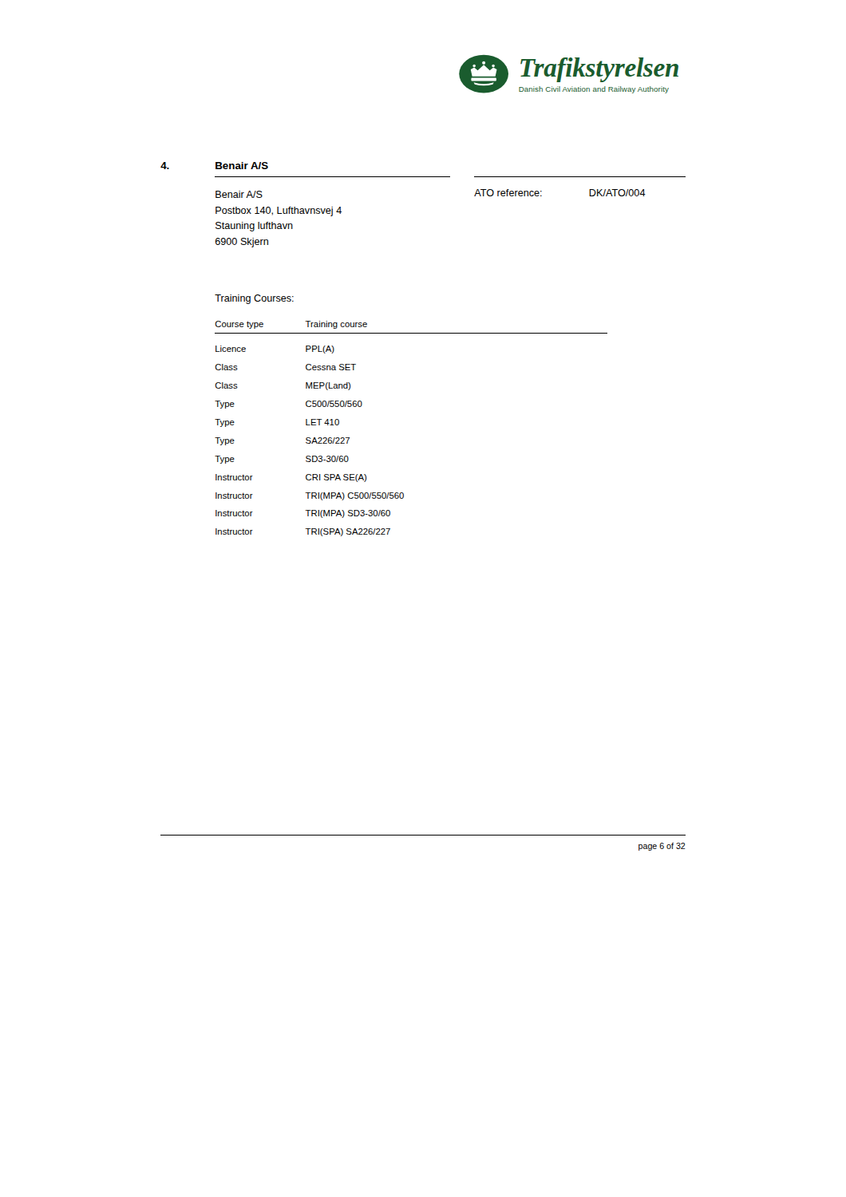Trafikstyrelsen
Danish Civil Aviation and Railway Authority
4.
Benair A/S
Benair A/S
Postbox 140, Lufthavnsvej 4
Stauning lufthavn
6900 Skjern
ATO reference:
DK/ATO/004
Training Courses:
| Course type | Training course |
| --- | --- |
| Licence | PPL(A) |
| Class | Cessna SET |
| Class | MEP(Land) |
| Type | C500/550/560 |
| Type | LET 410 |
| Type | SA226/227 |
| Type | SD3-30/60 |
| Instructor | CRI SPA SE(A) |
| Instructor | TRI(MPA) C500/550/560 |
| Instructor | TRI(MPA) SD3-30/60 |
| Instructor | TRI(SPA) SA226/227 |
page 6 of 32